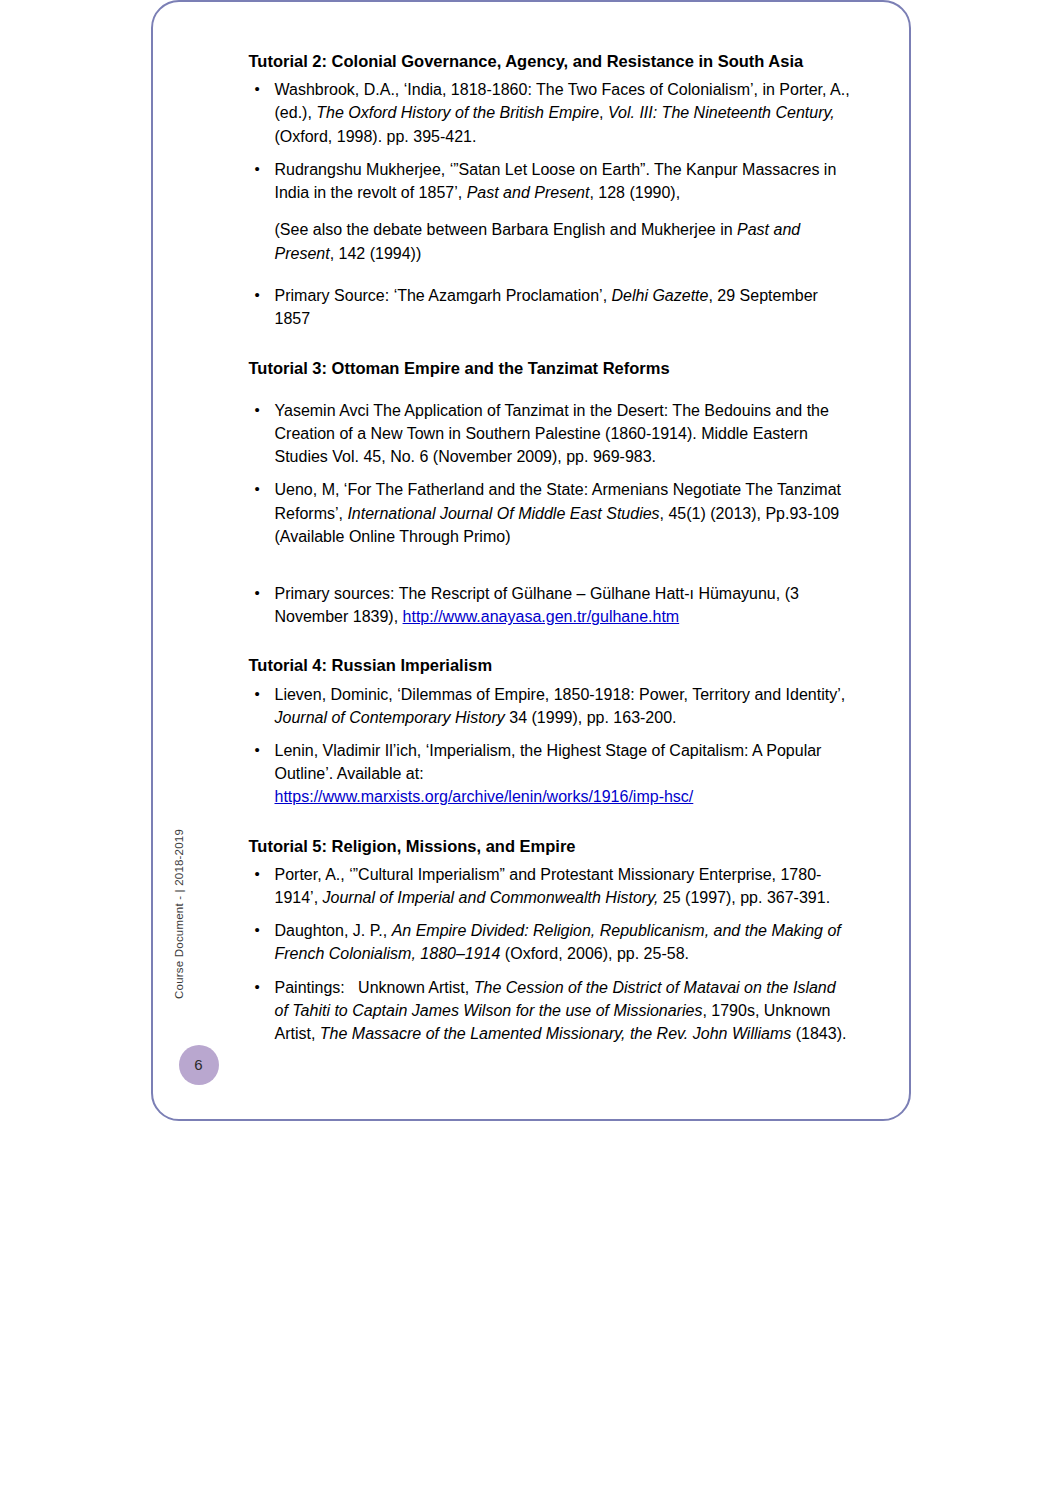Course Document - | 2018-2019
6
Tutorial 2: Colonial Governance, Agency, and Resistance in South Asia
Washbrook, D.A., ‘India, 1818-1860: The Two Faces of Colonialism’, in Porter, A., (ed.), The Oxford History of the British Empire, Vol. III: The Nineteenth Century, (Oxford, 1998). pp. 395-421.
Rudrangshu Mukherjee, ‘”Satan Let Loose on Earth”. The Kanpur Massacres in India in the revolt of 1857’, Past and Present, 128 (1990),
(See also the debate between Barbara English and Mukherjee in Past and Present, 142 (1994))
Primary Source: ‘The Azamgarh Proclamation’, Delhi Gazette, 29 September 1857
Tutorial 3: Ottoman Empire and the Tanzimat Reforms
Yasemin Avci The Application of Tanzimat in the Desert: The Bedouins and the Creation of a New Town in Southern Palestine (1860-1914). Middle Eastern Studies Vol. 45, No. 6 (November 2009), pp. 969-983.
Ueno, M, ‘For The Fatherland and the State: Armenians Negotiate The Tanzimat Reforms’, International Journal Of Middle East Studies, 45(1) (2013), Pp.93-109 (Available Online Through Primo)
Primary sources: The Rescript of Gülhane – Gülhane Hatt-ı Hümayunu, (3 November 1839), http://www.anayasa.gen.tr/gulhane.htm
Tutorial 4: Russian Imperialism
Lieven, Dominic, ‘Dilemmas of Empire, 1850-1918: Power, Territory and Identity’, Journal of Contemporary History 34 (1999), pp. 163-200.
Lenin, Vladimir Il’ich, ‘Imperialism, the Highest Stage of Capitalism: A Popular Outline’. Available at:
https://www.marxists.org/archive/lenin/works/1916/imp-hsc/
Tutorial 5: Religion, Missions, and Empire
Porter, A., ‘”Cultural Imperialism” and Protestant Missionary Enterprise, 1780-1914’, Journal of Imperial and Commonwealth History, 25 (1997), pp. 367-391.
Daughton, J. P., An Empire Divided: Religion, Republicanism, and the Making of French Colonialism, 1880–1914 (Oxford, 2006), pp. 25-58.
Paintings: Unknown Artist, The Cession of the District of Matavai on the Island of Tahiti to Captain James Wilson for the use of Missionaries, 1790s, Unknown Artist, The Massacre of the Lamented Missionary, the Rev. John Williams (1843).